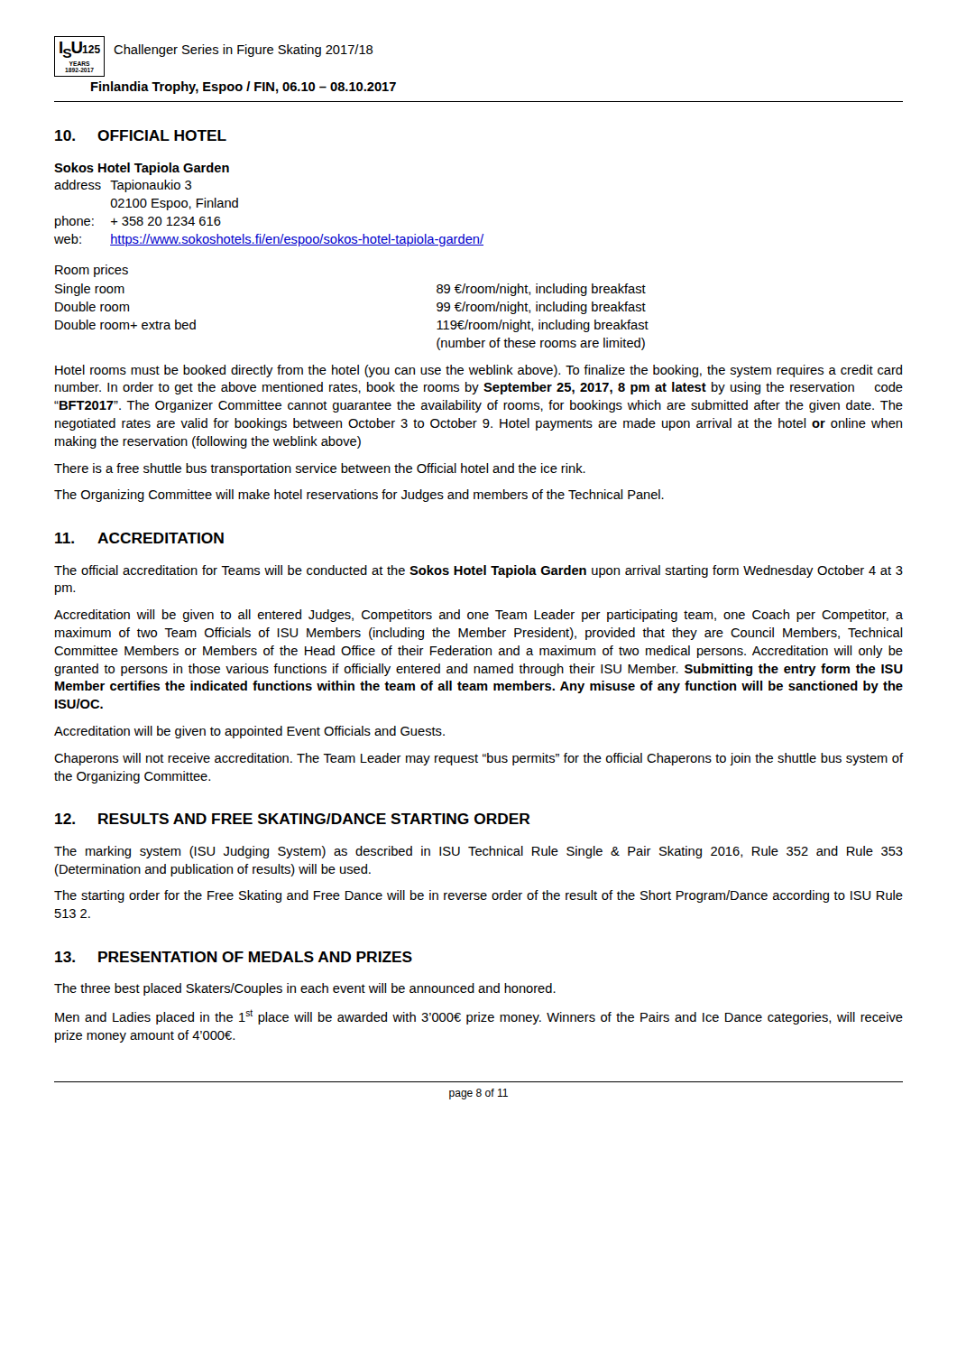ISU125 YEARS
1892-2017
Challenger Series in Figure Skating 2017/18
Finlandia Trophy, Espoo / FIN, 06.10 – 08.10.2017
10. OFFICIAL HOTEL
Sokos Hotel Tapiola Garden
| address | Tapionaukio 3 |
| | 02100 Espoo, Finland |
| phone: | + 358 20 1234 616 |
| web: | https://www.sokoshotels.fi/en/espoo/sokos-hotel-tapiola-garden/ |
Room prices
| Single room | 89 €/room/night, including breakfast |
| Double room | 99 €/room/night, including breakfast |
| Double room+ extra bed | 119€/room/night, including breakfast |
| | (number of these rooms are limited) |
Hotel rooms must be booked directly from the hotel (you can use the weblink above). To finalize the booking, the system requires a credit card number. In order to get the above mentioned rates, book the rooms by September 25, 2017, 8 pm at latest by using the reservation code “BFT2017”. The Organizer Committee cannot guarantee the availability of rooms, for bookings which are submitted after the given date. The negotiated rates are valid for bookings between October 3 to October 9. Hotel payments are made upon arrival at the hotel or online when making the reservation (following the weblink above)
There is a free shuttle bus transportation service between the Official hotel and the ice rink.
The Organizing Committee will make hotel reservations for Judges and members of the Technical Panel.
11. ACCREDITATION
The official accreditation for Teams will be conducted at the Sokos Hotel Tapiola Garden upon arrival starting form Wednesday October 4 at 3 pm.
Accreditation will be given to all entered Judges, Competitors and one Team Leader per participating team, one Coach per Competitor, a maximum of two Team Officials of ISU Members (including the Member President), provided that they are Council Members, Technical Committee Members or Members of the Head Office of their Federation and a maximum of two medical persons. Accreditation will only be granted to persons in those various functions if officially entered and named through their ISU Member. Submitting the entry form the ISU Member certifies the indicated functions within the team of all team members. Any misuse of any function will be sanctioned by the ISU/OC.
Accreditation will be given to appointed Event Officials and Guests.
Chaperons will not receive accreditation. The Team Leader may request “bus permits” for the official Chaperons to join the shuttle bus system of the Organizing Committee.
12. RESULTS AND FREE SKATING/DANCE STARTING ORDER
The marking system (ISU Judging System) as described in ISU Technical Rule Single & Pair Skating 2016, Rule 352 and Rule 353 (Determination and publication of results) will be used.
The starting order for the Free Skating and Free Dance will be in reverse order of the result of the Short Program/Dance according to ISU Rule 513 2.
13. PRESENTATION OF MEDALS AND PRIZES
The three best placed Skaters/Couples in each event will be announced and honored.
Men and Ladies placed in the 1st place will be awarded with 3’000€ prize money. Winners of the Pairs and Ice Dance categories, will receive prize money amount of 4’000€.
page 8 of 11